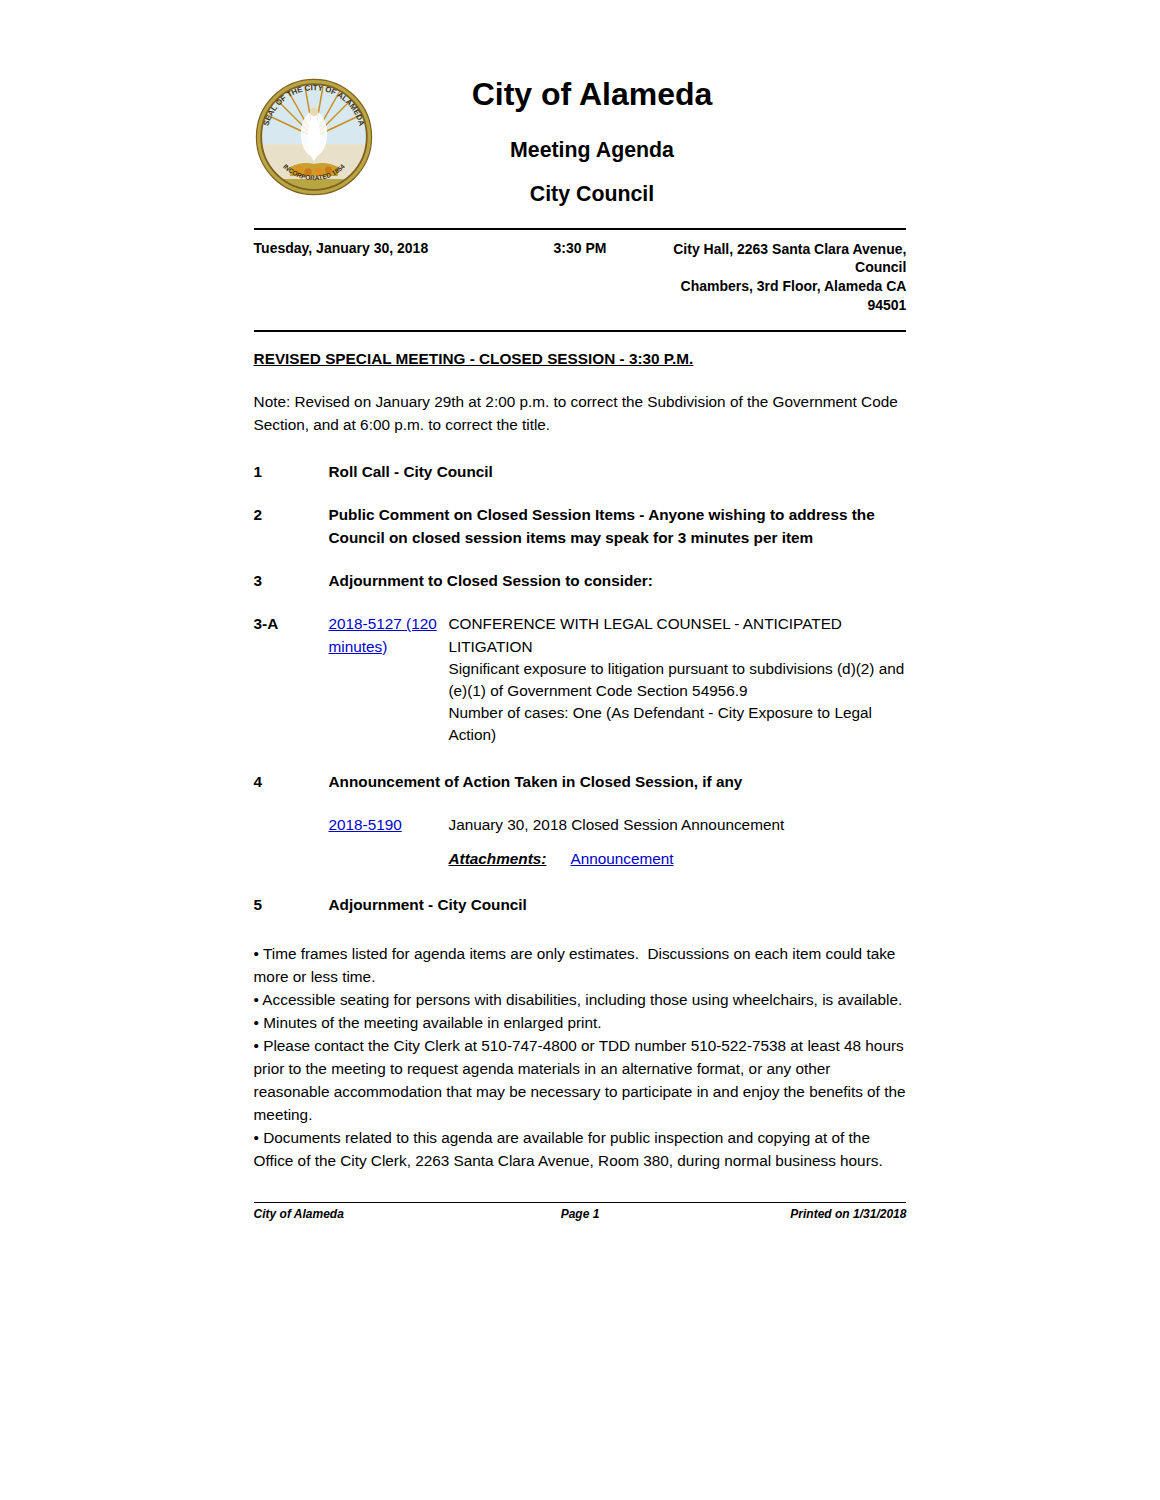City of Alameda
Meeting Agenda
City Council
Tuesday, January 30, 2018
3:30 PM
City Hall, 2263 Santa Clara Avenue, Council
Chambers, 3rd Floor, Alameda CA 94501
REVISED SPECIAL MEETING - CLOSED SESSION - 3:30 P.M.
Note: Revised on January 29th at 2:00 p.m. to correct the Subdivision of the Government Code Section, and at 6:00 p.m. to correct the title.
1
Roll Call - City Council
2
Public Comment on Closed Session Items - Anyone wishing to address the Council on closed session items may speak for 3 minutes per item
3
Adjournment to Closed Session to consider:
3-A
2018-5127 (120 minutes)
CONFERENCE WITH LEGAL COUNSEL - ANTICIPATED LITIGATION
Significant exposure to litigation pursuant to subdivisions (d)(2) and (e)(1) of Government Code Section 54956.9
Number of cases: One (As Defendant - City Exposure to Legal Action)
4
Announcement of Action Taken in Closed Session, if any
2018-5190
January 30, 2018 Closed Session Announcement
Attachments: Announcement
5
Adjournment - City Council
• Time frames listed for agenda items are only estimates. Discussions on each item could take more or less time.
• Accessible seating for persons with disabilities, including those using wheelchairs, is available.
• Minutes of the meeting available in enlarged print.
• Please contact the City Clerk at 510-747-4800 or TDD number 510-522-7538 at least 48 hours prior to the meeting to request agenda materials in an alternative format, or any other reasonable accommodation that may be necessary to participate in and enjoy the benefits of the meeting.
• Documents related to this agenda are available for public inspection and copying at of the Office of the City Clerk, 2263 Santa Clara Avenue, Room 380, during normal business hours.
City of Alameda
Page 1
Printed on 1/31/2018